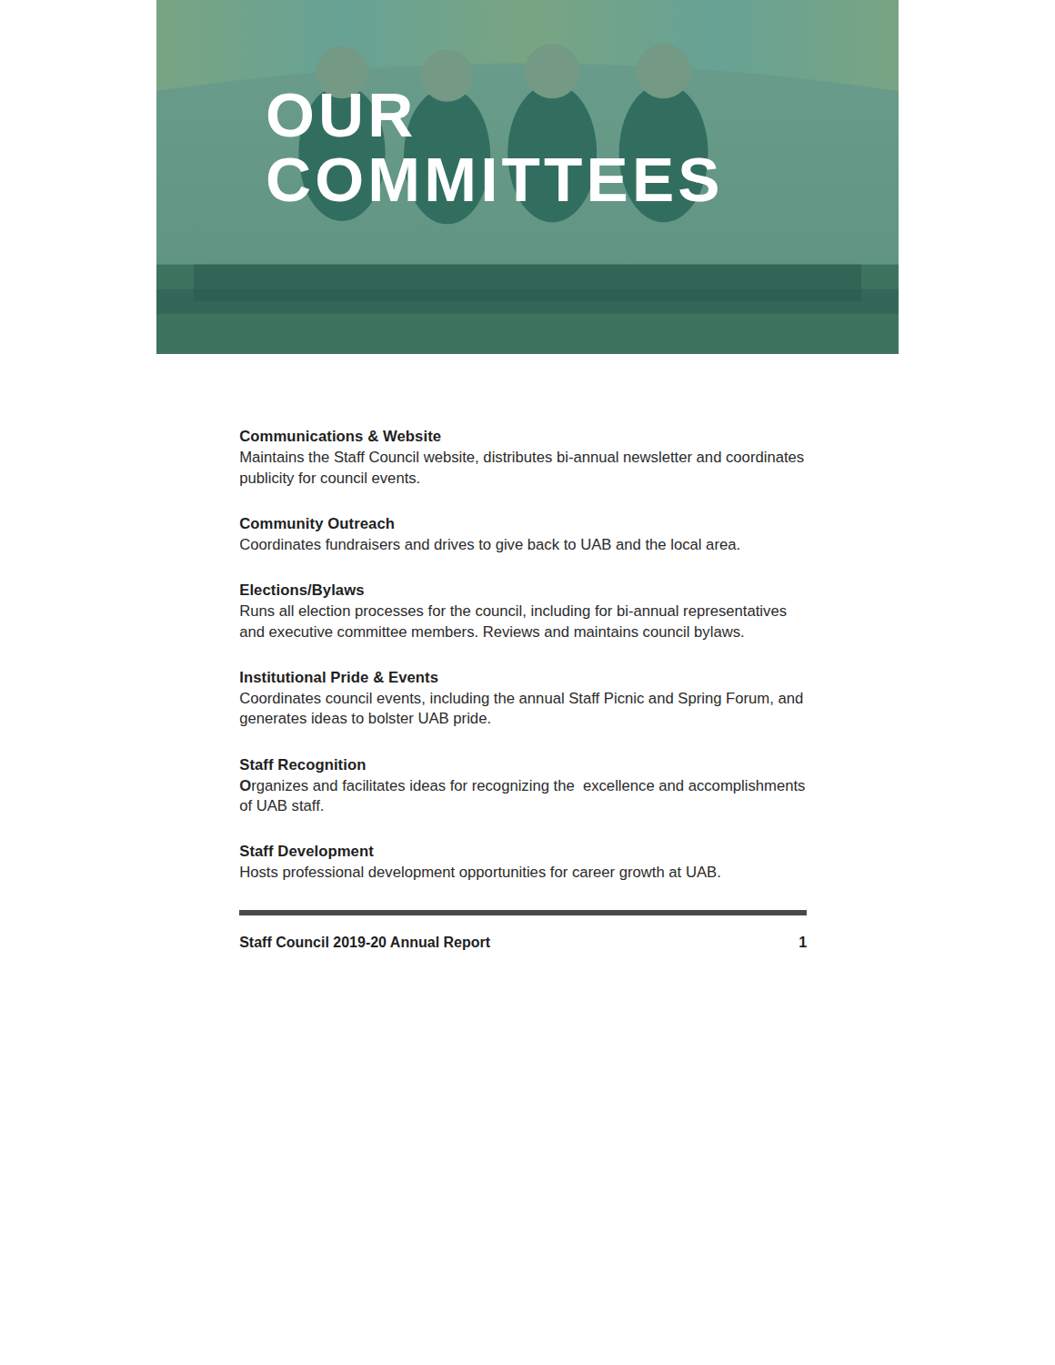Our Committees
Communications & Website
Maintains the Staff Council website, distributes bi-annual newsletter and coordinates publicity for council events.
Community Outreach
Coordinates fundraisers and drives to give back to UAB and the local area.
Elections/Bylaws
Runs all election processes for the council, including for bi-annual representatives and executive committee members. Reviews and maintains council bylaws.
Institutional Pride & Events
Coordinates council events, including the annual Staff Picnic and Spring Forum, and generates ideas to bolster UAB pride.
Staff Recognition
Organizes and facilitates ideas for recognizing the excellence and accomplishments of UAB staff.
Staff Development
Hosts professional development opportunities for career growth at UAB.
Staff Council 2019-20 Annual Report 1